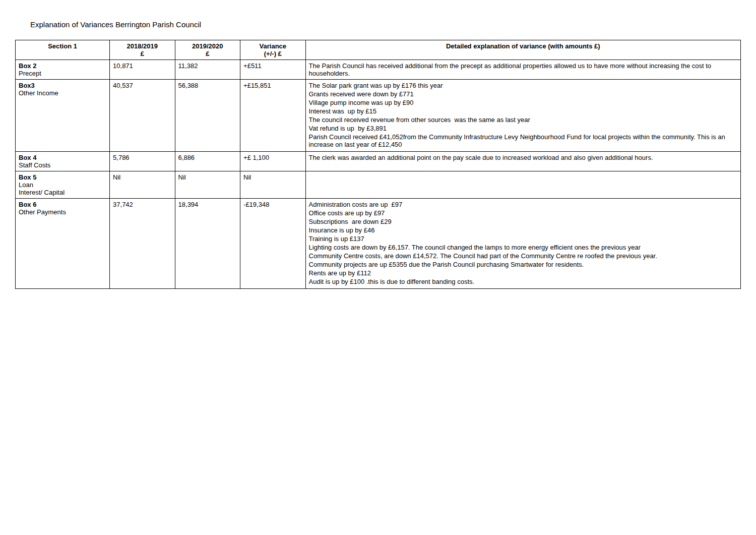Explanation of Variances Berrington Parish Council
| Section 1 | 2018/2019 £ | 2019/2020 £ | Variance (+/-) £ | Detailed explanation of variance (with amounts £) |
| --- | --- | --- | --- | --- |
| Box 2 Precept | 10,871 | 11,382 | +£511 | The Parish Council has received additional from the precept as additional properties allowed us to have more without increasing the cost to householders. |
| Box3 Other Income | 40,537 | 56,388 | +£15,851 | The Solar park grant was up by £176 this year Grants received were down by £771 Village pump income was up by £90 Interest was up by £15 The council received revenue from other sources was the same as last year Vat refund is up by £3,891 Parish Council received £41,052from the Community Infrastructure Levy Neighbourhood Fund for local projects within the community. This is an increase on last year of £12,450 |
| Box 4 Staff Costs | 5,786 | 6,886 | +£ 1,100 | The clerk was awarded an additional point on the pay scale due to increased workload and also given additional hours. |
| Box 5 Loan Interest/ Capital | Nil | Nil | Nil | |
| Box 6 Other Payments | 37,742 | 18,394 | -£19,348 | Administration costs are up £97 Office costs are up by £97 Subscriptions are down £29 Insurance is up by £46 Training is up £137 Lighting costs are down by £6,157. The council changed the lamps to more energy efficient ones the previous year Community Centre costs, are down £14,572. The Council had part of the Community Centre re roofed the previous year. Community projects are up £5355 due the Parish Council purchasing Smartwater for residents. Rents are up by £112 Audit is up by £100 .this is due to different banding costs. |